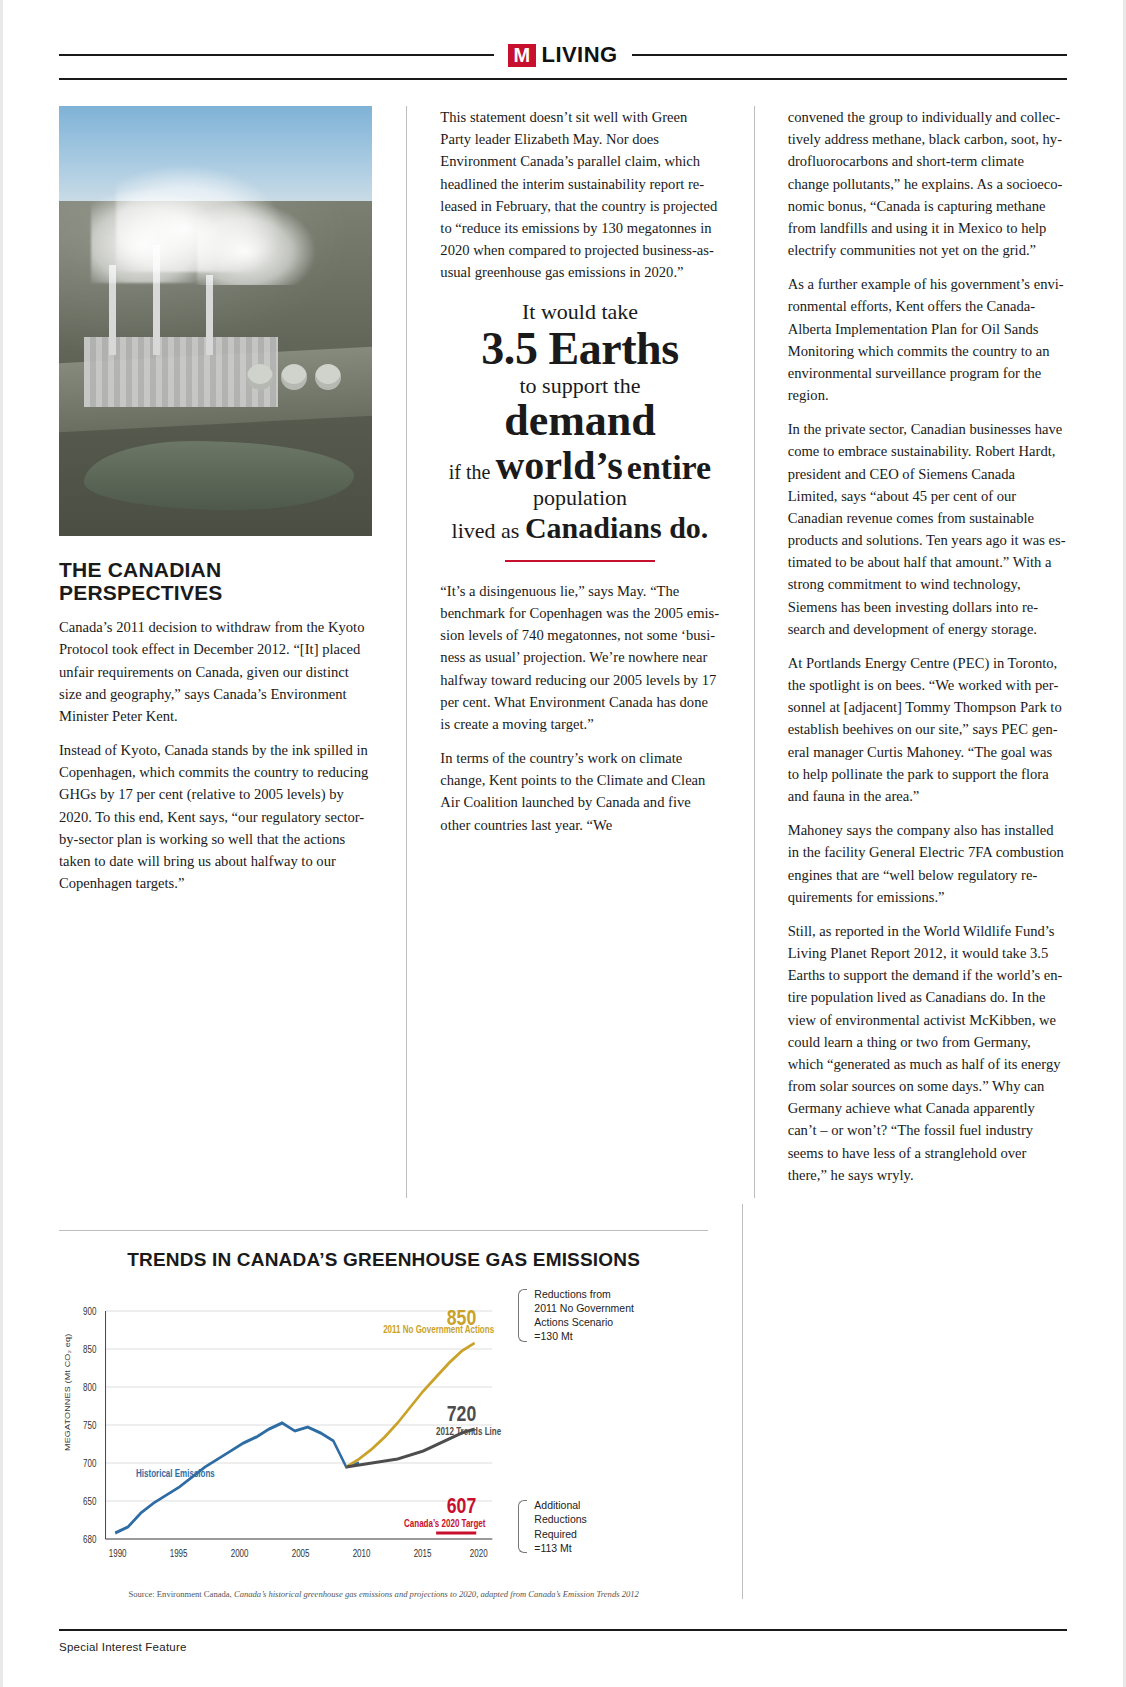MLiving
The Canadian Perspectives
Canada’s 2011 decision to withdraw from the Kyoto Protocol took effect in December 2012. “[It] placed unfair requirements on Canada, given our distinct size and geography,” says Canada’s Environment Minister Peter Kent.
Instead of Kyoto, Canada stands by the ink spilled in Copenhagen, which commits the country to reducing GHGs by 17 per cent (relative to 2005 levels) by 2020. To this end, Kent says, “our regulatory sector-by-sector plan is working so well that the actions taken to date will bring us about halfway to our Copenhagen targets.”
This statement doesn’t sit well with Green Party leader Elizabeth May. Nor does Environment Canada’s parallel claim, which headlined the interim sustainability report released in February, that the country is projected to “reduce its emissions by 130 megatonnes in 2020 when compared to projected business-as-usual greenhouse gas emissions in 2020.”
It would take 3.5 Earths to support the demand if the world’s entire population lived as Canadians do.
“It’s a disingenuous lie,” says May. “The benchmark for Copenhagen was the 2005 emission levels of 740 megatonnes, not some ‘business as usual’ projection. We’re nowhere near halfway toward reducing our 2005 levels by 17 per cent. What Environment Canada has done is create a moving target.”
In terms of the country’s work on climate change, Kent points to the Climate and Clean Air Coalition launched by Canada and five other countries last year. “We
convened the group to individually and collectively address methane, black carbon, soot, hydrofluorocarbons and short-term climate change pollutants,” he explains. As a socioeconomic bonus, “Canada is capturing methane from landfills and using it in Mexico to help electrify communities not yet on the grid.”
As a further example of his government’s environmental efforts, Kent offers the Canada-Alberta Implementation Plan for Oil Sands Monitoring which commits the country to an environmental surveillance program for the region.
In the private sector, Canadian businesses have come to embrace sustainability. Robert Hardt, president and CEO of Siemens Canada Limited, says “about 45 per cent of our Canadian revenue comes from sustainable products and solutions. Ten years ago it was estimated to be about half that amount.” With a strong commitment to wind technology, Siemens has been investing dollars into research and development of energy storage.
At Portlands Energy Centre (PEC) in Toronto, the spotlight is on bees. “We worked with personnel at [adjacent] Tommy Thompson Park to establish beehives on our site,” says PEC general manager Curtis Mahoney. “The goal was to help pollinate the park to support the flora and fauna in the area.”
Mahoney says the company also has installed in the facility General Electric 7FA combustion engines that are “well below regulatory requirements for emissions.”
Still, as reported in the World Wildlife Fund’s Living Planet Report 2012, it would take 3.5 Earths to support the demand if the world’s entire population lived as Canadians do. In the view of environmental activist McKibben, we could learn a thing or two from Germany, which “generated as much as half of its energy from solar sources on some days.” Why can Germany achieve what Canada apparently can’t – or won’t? “The fossil fuel industry seems to have less of a stranglehold over there,” he says wryly.
Trends in Canada’s Greenhouse Gas Emissions
900 850 800 750 700 650 680 MEGATONNES (Mt CO₂ eq) 1990 1995 2000 2005 2010 2015 2020 Historical Emissions 2011 No Government Actions 850 720 2012 Trends Line 607 Canada’s 2020 Target
Reductions from
2011 No Government
Actions Scenario
=130 Mt
Additional
Reductions
Required
=113 Mt
Source: Environment Canada, Canada’s historical greenhouse gas emissions and projections to 2020, adapted from Canada’s Emission Trends 2012
Special Interest Feature